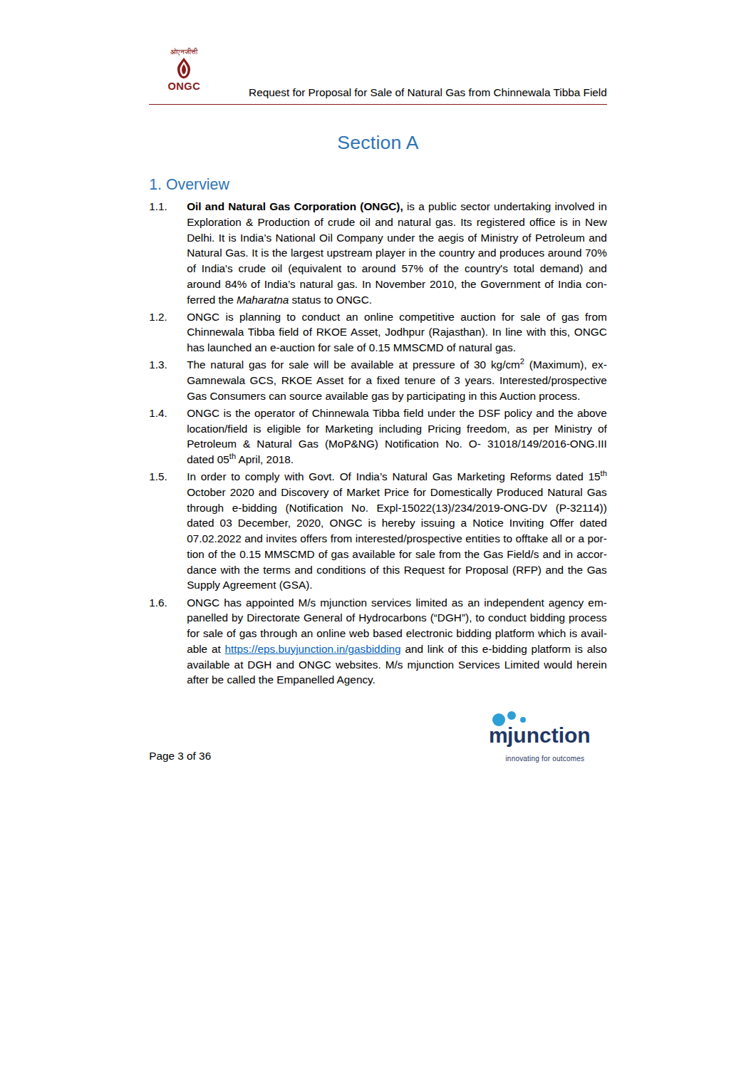ओएनजीसी ONGC
Request for Proposal for Sale of Natural Gas from Chinnewala Tibba Field
Section A
1. Overview
1.1. Oil and Natural Gas Corporation (ONGC), is a public sector undertaking involved in Exploration & Production of crude oil and natural gas. Its registered office is in New Delhi. It is India’s National Oil Company under the aegis of Ministry of Petroleum and Natural Gas. It is the largest upstream player in the country and produces around 70% of India's crude oil (equivalent to around 57% of the country's total demand) and around 84% of India’s natural gas. In November 2010, the Government of India conferred the Maharatna status to ONGC.
1.2. ONGC is planning to conduct an online competitive auction for sale of gas from Chinnewala Tibba field of RKOE Asset, Jodhpur (Rajasthan). In line with this, ONGC has launched an e-auction for sale of 0.15 MMSCMD of natural gas.
1.3. The natural gas for sale will be available at pressure of 30 kg/cm2 (Maximum), ex- Gamnewala GCS, RKOE Asset for a fixed tenure of 3 years. Interested/prospective Gas Consumers can source available gas by participating in this Auction process.
1.4. ONGC is the operator of Chinnewala Tibba field under the DSF policy and the above location/field is eligible for Marketing including Pricing freedom, as per Ministry of Petroleum & Natural Gas (MoP&NG) Notification No. O- 31018/149/2016-ONG.III dated 05th April, 2018.
1.5. In order to comply with Govt. Of India’s Natural Gas Marketing Reforms dated 15th October 2020 and Discovery of Market Price for Domestically Produced Natural Gas through e-bidding (Notification No. Expl-15022(13)/234/2019-ONG-DV (P-32114)) dated 03 December, 2020, ONGC is hereby issuing a Notice Inviting Offer dated 07.02.2022 and invites offers from interested/prospective entities to offtake all or a portion of the 0.15 MMSCMD of gas available for sale from the Gas Field/s and in accordance with the terms and conditions of this Request for Proposal (RFP) and the Gas Supply Agreement (GSA).
1.6. ONGC has appointed M/s mjunction services limited as an independent agency empanelled by Directorate General of Hydrocarbons (“DGH”), to conduct bidding process for sale of gas through an online web based electronic bidding platform which is available at https://eps.buyjunction.in/gasbidding and link of this e-bidding platform is also available at DGH and ONGC websites. M/s mjunction Services Limited would herein after be called the Empanelled Agency.
Page 3 of 36
m junction innovating for outcomes